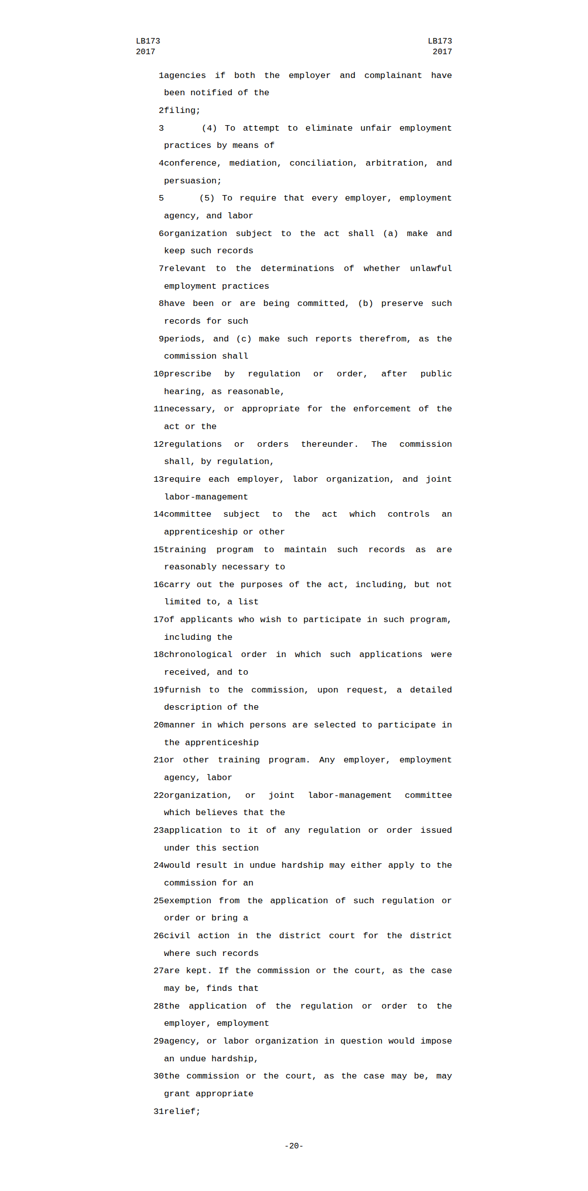LB173
2017
LB173
2017
| 1 | agencies if both the employer and complainant have been notified of the |
| 2 | filing; |
| 3 | (4) To attempt to eliminate unfair employment practices by means of |
| 4 | conference, mediation, conciliation, arbitration, and persuasion; |
| 5 | (5) To require that every employer, employment agency, and labor |
| 6 | organization subject to the act shall (a) make and keep such records |
| 7 | relevant to the determinations of whether unlawful employment practices |
| 8 | have been or are being committed, (b) preserve such records for such |
| 9 | periods, and (c) make such reports therefrom, as the commission shall |
| 10 | prescribe by regulation or order, after public hearing, as reasonable, |
| 11 | necessary, or appropriate for the enforcement of the act or the |
| 12 | regulations or orders thereunder. The commission shall, by regulation, |
| 13 | require each employer, labor organization, and joint labor-management |
| 14 | committee subject to the act which controls an apprenticeship or other |
| 15 | training program to maintain such records as are reasonably necessary to |
| 16 | carry out the purposes of the act, including, but not limited to, a list |
| 17 | of applicants who wish to participate in such program, including the |
| 18 | chronological order in which such applications were received, and to |
| 19 | furnish to the commission, upon request, a detailed description of the |
| 20 | manner in which persons are selected to participate in the apprenticeship |
| 21 | or other training program. Any employer, employment agency, labor |
| 22 | organization, or joint labor-management committee which believes that the |
| 23 | application to it of any regulation or order issued under this section |
| 24 | would result in undue hardship may either apply to the commission for an |
| 25 | exemption from the application of such regulation or order or bring a |
| 26 | civil action in the district court for the district where such records |
| 27 | are kept. If the commission or the court, as the case may be, finds that |
| 28 | the application of the regulation or order to the employer, employment |
| 29 | agency, or labor organization in question would impose an undue hardship, |
| 30 | the commission or the court, as the case may be, may grant appropriate |
| 31 | relief; |
-20-